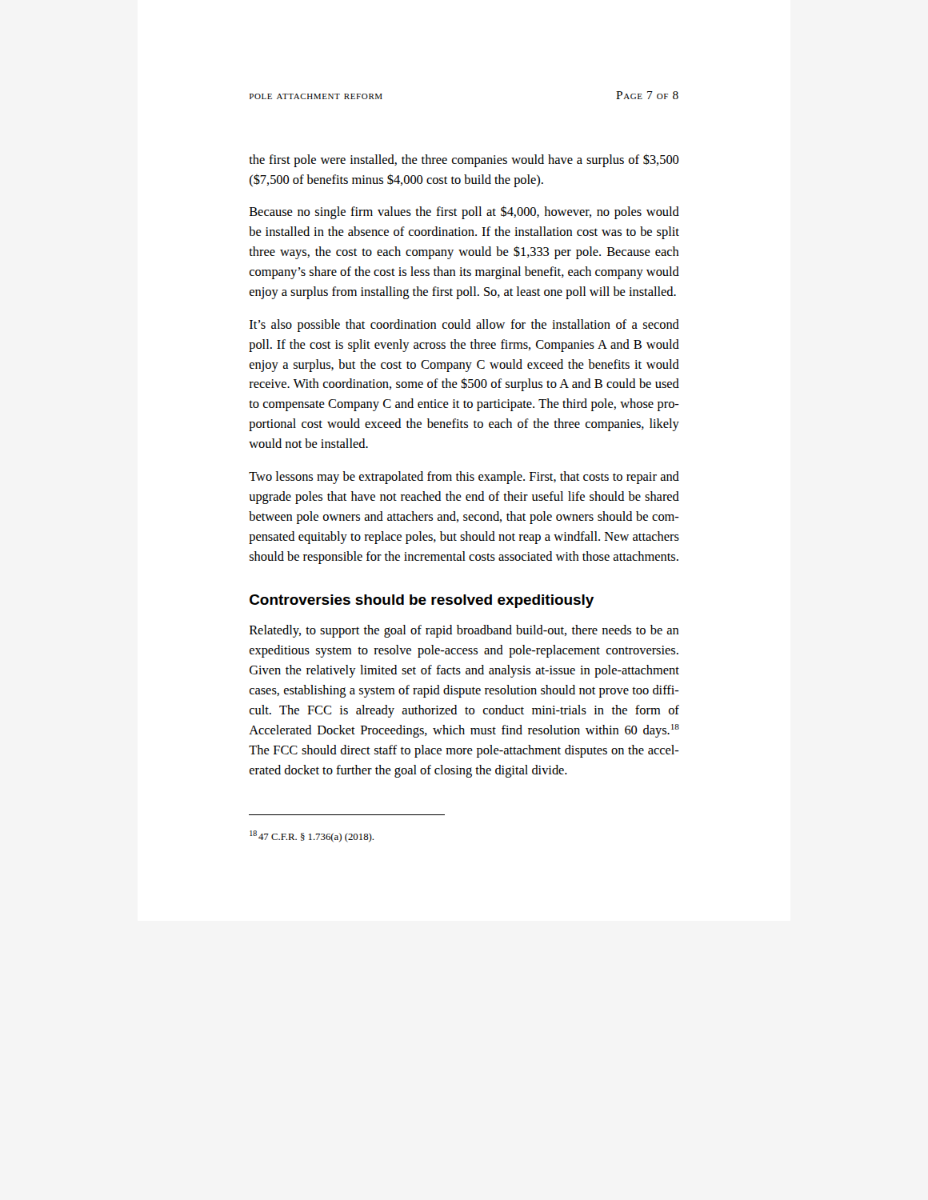Pole attachment reform Page 7 of 8
the first pole were installed, the three companies would have a surplus of $3,500 ($7,500 of benefits minus $4,000 cost to build the pole).
Because no single firm values the first poll at $4,000, however, no poles would be installed in the absence of coordination. If the installation cost was to be split three ways, the cost to each company would be $1,333 per pole. Because each company’s share of the cost is less than its marginal benefit, each company would enjoy a surplus from installing the first poll. So, at least one poll will be installed.
It’s also possible that coordination could allow for the installation of a second poll. If the cost is split evenly across the three firms, Companies A and B would enjoy a surplus, but the cost to Company C would exceed the benefits it would receive. With coordination, some of the $500 of surplus to A and B could be used to compensate Company C and entice it to participate. The third pole, whose proportional cost would exceed the benefits to each of the three companies, likely would not be installed.
Two lessons may be extrapolated from this example. First, that costs to repair and upgrade poles that have not reached the end of their useful life should be shared between pole owners and attachers and, second, that pole owners should be compensated equitably to replace poles, but should not reap a windfall. New attachers should be responsible for the incremental costs associated with those attachments.
Controversies should be resolved expeditiously
Relatedly, to support the goal of rapid broadband build-out, there needs to be an expeditious system to resolve pole-access and pole-replacement controversies. Given the relatively limited set of facts and analysis at-issue in pole-attachment cases, establishing a system of rapid dispute resolution should not prove too difficult. The FCC is already authorized to conduct mini-trials in the form of Accelerated Docket Proceedings, which must find resolution within 60 days.18 The FCC should direct staff to place more pole-attachment disputes on the accelerated docket to further the goal of closing the digital divide.
1847 C.F.R. § 1.736(a) (2018).